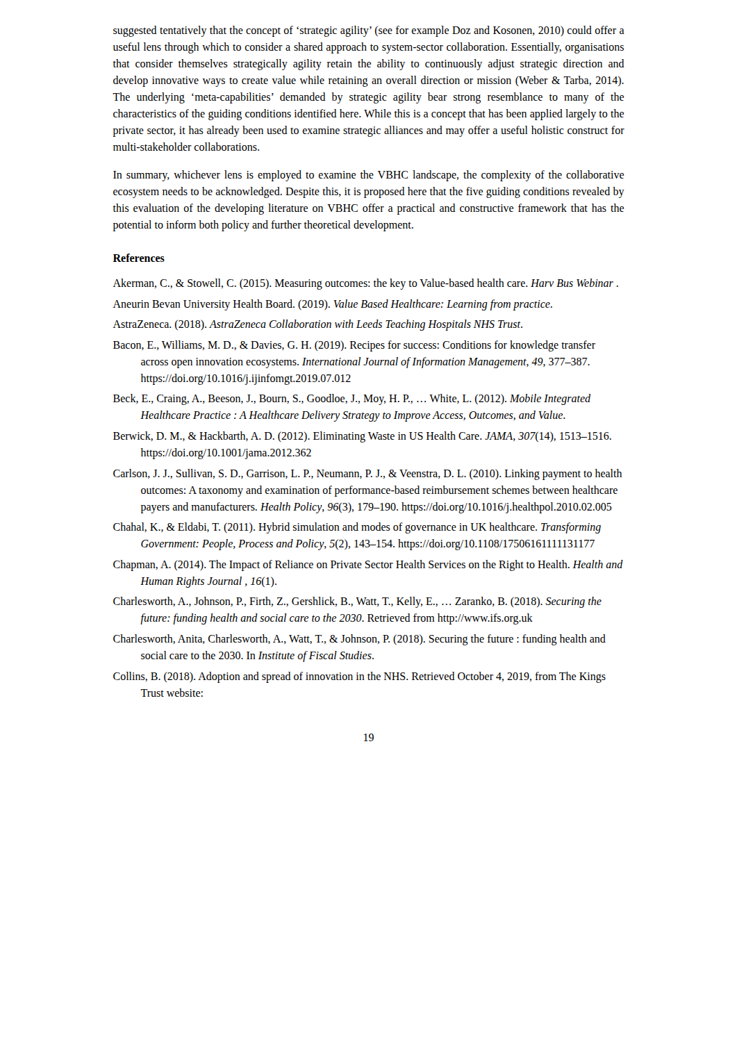suggested tentatively that the concept of ‘strategic agility’ (see for example Doz and Kosonen, 2010) could offer a useful lens through which to consider a shared approach to system-sector collaboration. Essentially, organisations that consider themselves strategically agility retain the ability to continuously adjust strategic direction and develop innovative ways to create value while retaining an overall direction or mission (Weber & Tarba, 2014). The underlying ‘meta-capabilities’ demanded by strategic agility bear strong resemblance to many of the characteristics of the guiding conditions identified here. While this is a concept that has been applied largely to the private sector, it has already been used to examine strategic alliances and may offer a useful holistic construct for multi-stakeholder collaborations.
In summary, whichever lens is employed to examine the VBHC landscape, the complexity of the collaborative ecosystem needs to be acknowledged. Despite this, it is proposed here that the five guiding conditions revealed by this evaluation of the developing literature on VBHC offer a practical and constructive framework that has the potential to inform both policy and further theoretical development.
References
Akerman, C., & Stowell, C. (2015). Measuring outcomes: the key to Value-based health care. Harv Bus Webinar .
Aneurin Bevan University Health Board. (2019). Value Based Healthcare: Learning from practice.
AstraZeneca. (2018). AstraZeneca Collaboration with Leeds Teaching Hospitals NHS Trust.
Bacon, E., Williams, M. D., & Davies, G. H. (2019). Recipes for success: Conditions for knowledge transfer across open innovation ecosystems. International Journal of Information Management, 49, 377–387. https://doi.org/10.1016/j.ijinfomgt.2019.07.012
Beck, E., Craing, A., Beeson, J., Bourn, S., Goodloe, J., Moy, H. P., … White, L. (2012). Mobile Integrated Healthcare Practice : A Healthcare Delivery Strategy to Improve Access, Outcomes, and Value.
Berwick, D. M., & Hackbarth, A. D. (2012). Eliminating Waste in US Health Care. JAMA, 307(14), 1513–1516. https://doi.org/10.1001/jama.2012.362
Carlson, J. J., Sullivan, S. D., Garrison, L. P., Neumann, P. J., & Veenstra, D. L. (2010). Linking payment to health outcomes: A taxonomy and examination of performance-based reimbursement schemes between healthcare payers and manufacturers. Health Policy, 96(3), 179–190. https://doi.org/10.1016/j.healthpol.2010.02.005
Chahal, K., & Eldabi, T. (2011). Hybrid simulation and modes of governance in UK healthcare. Transforming Government: People, Process and Policy, 5(2), 143–154. https://doi.org/10.1108/17506161111131177
Chapman, A. (2014). The Impact of Reliance on Private Sector Health Services on the Right to Health. Health and Human Rights Journal , 16(1).
Charlesworth, A., Johnson, P., Firth, Z., Gershlick, B., Watt, T., Kelly, E., … Zaranko, B. (2018). Securing the future: funding health and social care to the 2030. Retrieved from http://www.ifs.org.uk
Charlesworth, Anita, Charlesworth, A., Watt, T., & Johnson, P. (2018). Securing the future : funding health and social care to the 2030. In Institute of Fiscal Studies.
Collins, B. (2018). Adoption and spread of innovation in the NHS. Retrieved October 4, 2019, from The Kings Trust website:
19